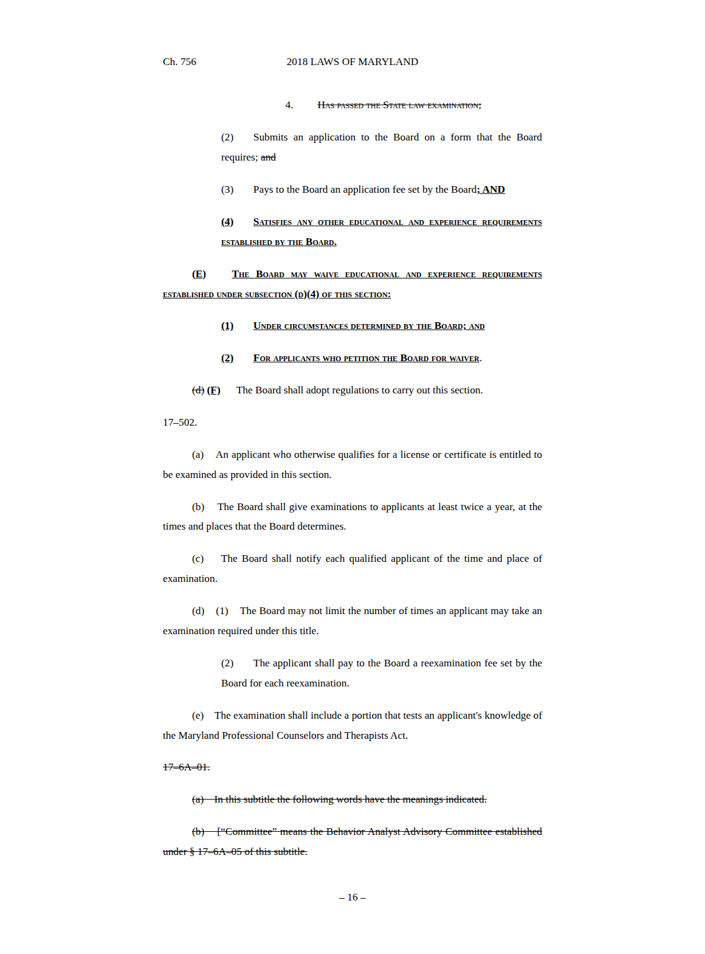Ch. 756
2018 LAWS OF MARYLAND
4. Has passed the State law examination;
(2) Submits an application to the Board on a form that the Board requires; and
(3) Pays to the Board an application fee set by the Board; AND
(4) Satisfies any other educational and experience requirements established by the Board.
(E) The Board may waive educational and experience requirements established under subsection (d)(4) of this section:
(1) Under circumstances determined by the Board; and
(2) For applicants who petition the Board for waiver.
(d) (F) The Board shall adopt regulations to carry out this section.
17–502.
(a) An applicant who otherwise qualifies for a license or certificate is entitled to be examined as provided in this section.
(b) The Board shall give examinations to applicants at least twice a year, at the times and places that the Board determines.
(c) The Board shall notify each qualified applicant of the time and place of examination.
(d) (1) The Board may not limit the number of times an applicant may take an examination required under this title.
(2) The applicant shall pay to the Board a reexamination fee set by the Board for each reexamination.
(e) The examination shall include a portion that tests an applicant's knowledge of the Maryland Professional Counselors and Therapists Act.
17–6A–01.
(a) In this subtitle the following words have the meanings indicated.
(b) [“Committee” means the Behavior Analyst Advisory Committee established under § 17–6A–05 of this subtitle.
– 16 –